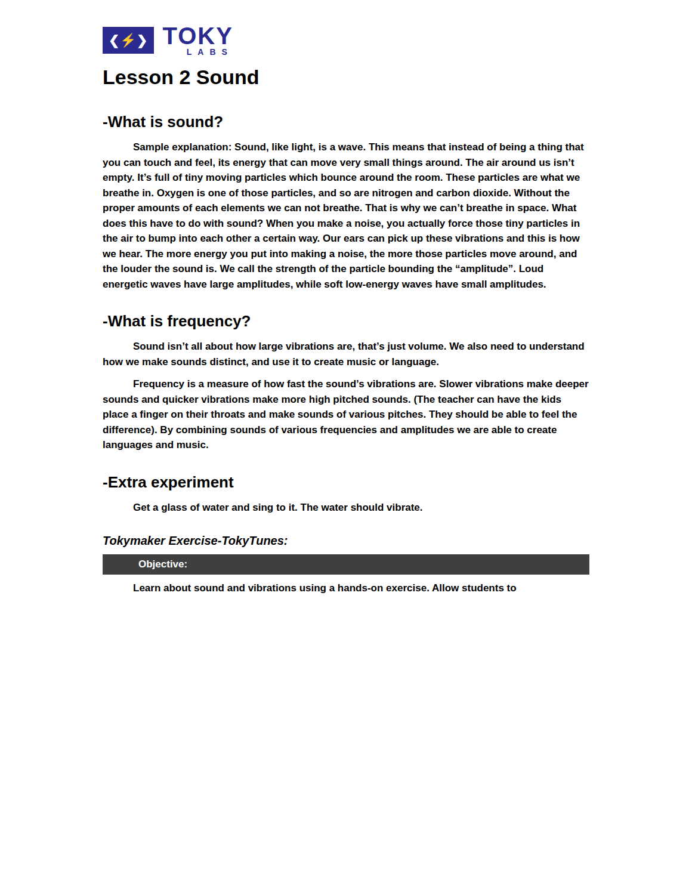❮⚡❯ TOKY LABS
Lesson 2 Sound
-What is sound?
Sample explanation: Sound, like light, is a wave. This means that instead of being a thing that you can touch and feel, its energy that can move very small things around. The air around us isn’t empty. It’s full of tiny moving particles which bounce around the room. These particles are what we breathe in. Oxygen is one of those particles, and so are nitrogen and carbon dioxide. Without the proper amounts of each elements we can not breathe. That is why we can’t breathe in space. What does this have to do with sound? When you make a noise, you actually force those tiny particles in the air to bump into each other a certain way. Our ears can pick up these vibrations and this is how we hear. The more energy you put into making a noise, the more those particles move around, and the louder the sound is. We call the strength of the particle bounding the “amplitude”. Loud energetic waves have large amplitudes, while soft low-energy waves have small amplitudes.
-What is frequency?
Sound isn’t all about how large vibrations are, that’s just volume. We also need to understand how we make sounds distinct, and use it to create music or language.
Frequency is a measure of how fast the sound’s vibrations are. Slower vibrations make deeper sounds and quicker vibrations make more high pitched sounds. (The teacher can have the kids place a finger on their throats and make sounds of various pitches. They should be able to feel the difference). By combining sounds of various frequencies and amplitudes we are able to create languages and music.
-Extra experiment
Get a glass of water and sing to it. The water should vibrate.
Tokymaker Exercise-TokyTunes:
Objective:
Learn about sound and vibrations using a hands-on exercise. Allow students to